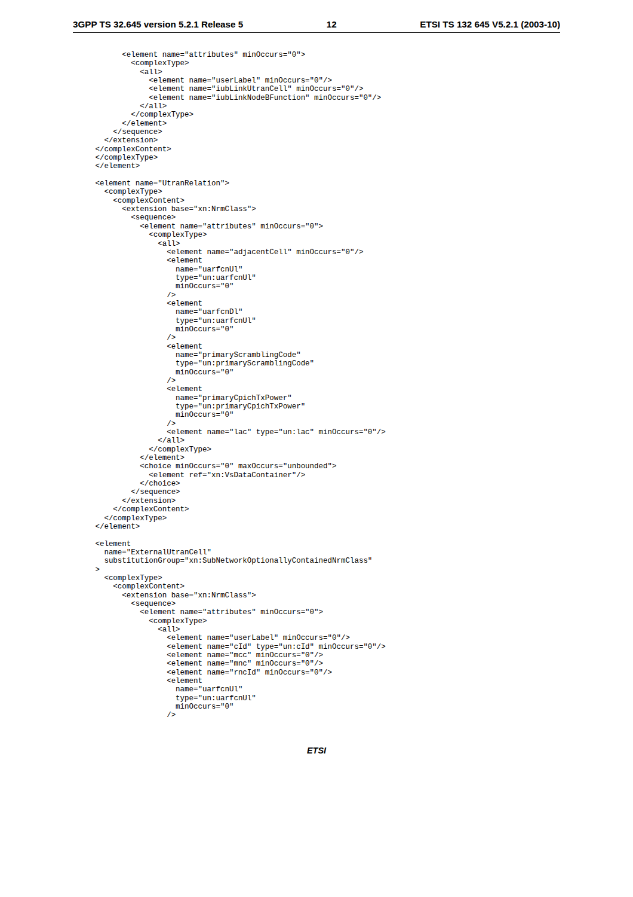3GPP TS 32.645 version 5.2.1 Release 5
12
ETSI TS 132 645 V5.2.1 (2003-10)
      <element name="attributes" minOccurs="0">
        <complexType>
          <all>
            <element name="userLabel" minOccurs="0"/>
            <element name="iubLinkUtranCell" minOccurs="0"/>
            <element name="iubLinkNodeBFunction" minOccurs="0"/>
          </all>
        </complexType>
      </element>
    </sequence>
  </extension>
</complexContent>
</complexType>
</element>

<element name="UtranRelation">
  <complexType>
    <complexContent>
      <extension base="xn:NrmClass">
        <sequence>
          <element name="attributes" minOccurs="0">
            <complexType>
              <all>
                <element name="adjacentCell" minOccurs="0"/>
                <element
                  name="uarfcnUl"
                  type="un:uarfcnUl"
                  minOccurs="0"
                />
                <element
                  name="uarfcnDl"
                  type="un:uarfcnUl"
                  minOccurs="0"
                />
                <element
                  name="primaryScramblingCode"
                  type="un:primaryScramblingCode"
                  minOccurs="0"
                />
                <element
                  name="primaryCpichTxPower"
                  type="un:primaryCpichTxPower"
                  minOccurs="0"
                />
                <element name="lac" type="un:lac" minOccurs="0"/>
              </all>
            </complexType>
          </element>
          <choice minOccurs="0" maxOccurs="unbounded">
            <element ref="xn:VsDataContainer"/>
          </choice>
        </sequence>
      </extension>
    </complexContent>
  </complexType>
</element>

<element
  name="ExternalUtranCell"
  substitutionGroup="xn:SubNetworkOptionallyContainedNrmClass"
>
  <complexType>
    <complexContent>
      <extension base="xn:NrmClass">
        <sequence>
          <element name="attributes" minOccurs="0">
            <complexType>
              <all>
                <element name="userLabel" minOccurs="0"/>
                <element name="cId" type="un:cId" minOccurs="0"/>
                <element name="mcc" minOccurs="0"/>
                <element name="mnc" minOccurs="0"/>
                <element name="rncId" minOccurs="0"/>
                <element
                  name="uarfcnUl"
                  type="un:uarfcnUl"
                  minOccurs="0"
                />
ETSI